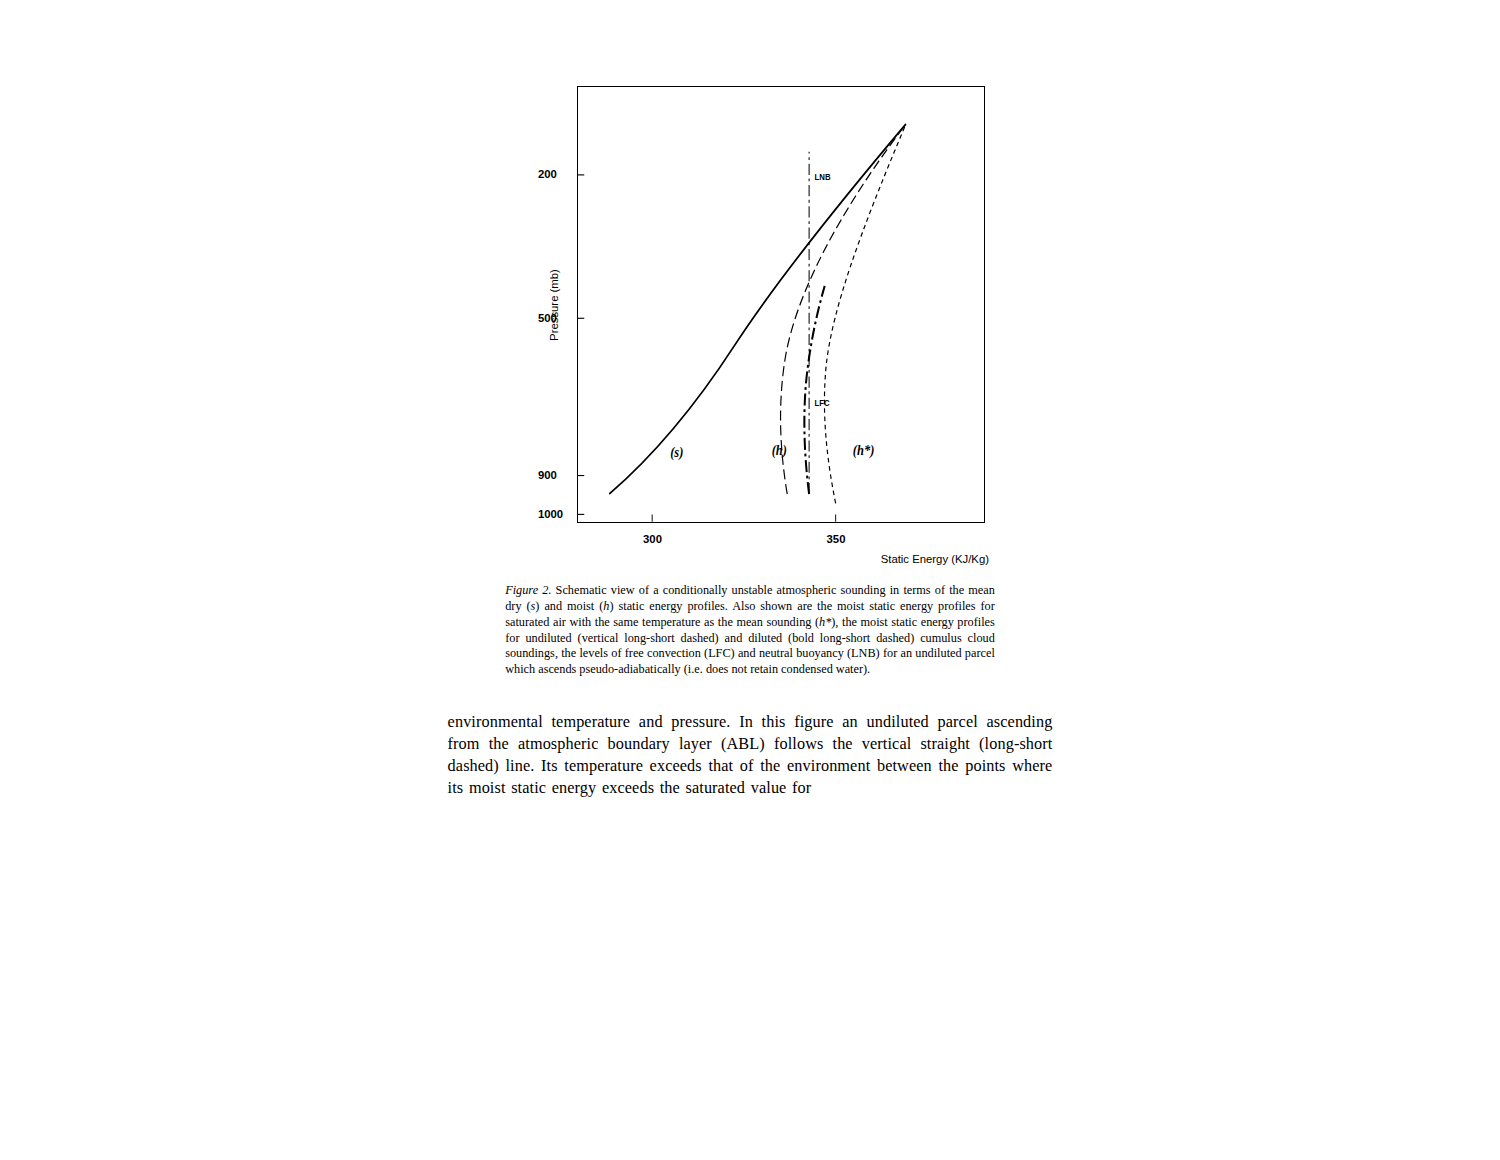LNB LFC (s) (h) (h*) 200 500 900 1000 300 350 Pressure (mb) Static Energy (KJ/Kg)
Figure 2. Schematic view of a conditionally unstable atmospheric sounding in terms of the mean dry (s) and moist (h) static energy profiles. Also shown are the moist static energy profiles for saturated air with the same temperature as the mean sounding (h*), the moist static energy profiles for undiluted (vertical long-short dashed) and diluted (bold long-short dashed) cumulus cloud soundings, the levels of free convection (LFC) and neutral buoyancy (LNB) for an undiluted parcel which ascends pseudo-adiabatically (i.e. does not retain condensed water).
environmental temperature and pressure. In this figure an undiluted parcel ascending from the atmospheric boundary layer (ABL) follows the vertical straight (long-short dashed) line. Its temperature exceeds that of the environment between the points where its moist static energy exceeds the saturated value for